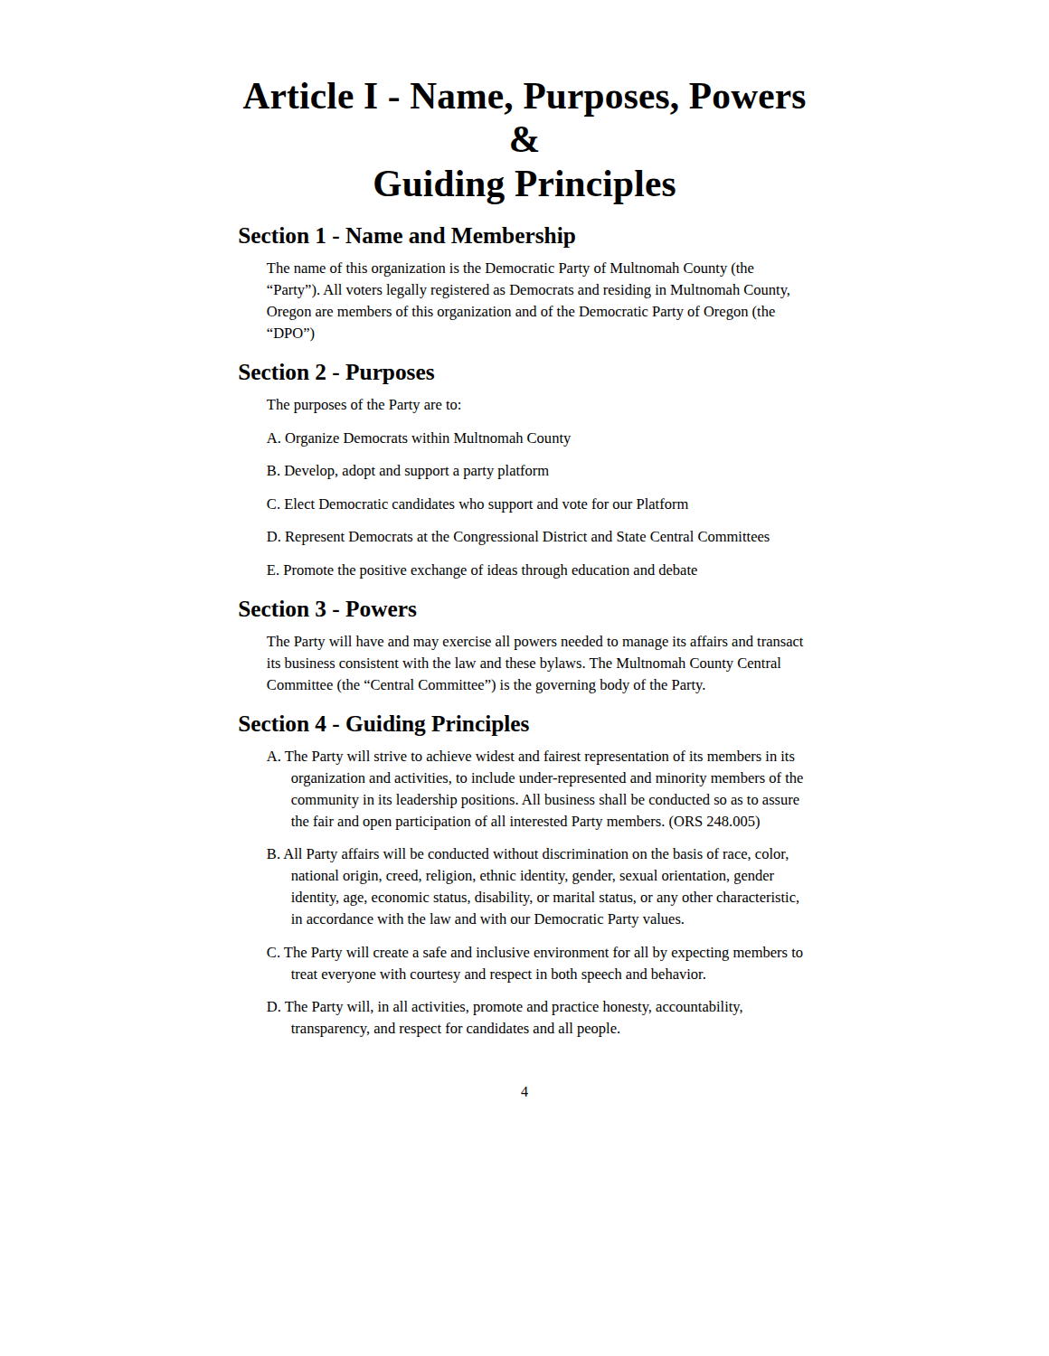Article I - Name, Purposes, Powers &
Guiding Principles
Section 1 - Name and Membership
The name of this organization is the Democratic Party of Multnomah County (the “Party”). All voters legally registered as Democrats and residing in Multnomah County, Oregon are members of this organization and of the Democratic Party of Oregon (the “DPO”)
Section 2 - Purposes
The purposes of the Party are to:
A. Organize Democrats within Multnomah County
B. Develop, adopt and support a party platform
C. Elect Democratic candidates who support and vote for our Platform
D. Represent Democrats at the Congressional District and State Central Committees
E. Promote the positive exchange of ideas through education and debate
Section 3 - Powers
The Party will have and may exercise all powers needed to manage its affairs and transact its business consistent with the law and these bylaws. The Multnomah County Central Committee (the “Central Committee”) is the governing body of the Party.
Section 4 - Guiding Principles
A. The Party will strive to achieve widest and fairest representation of its members in its organization and activities, to include under-represented and minority members of the community in its leadership positions. All business shall be conducted so as to assure the fair and open participation of all interested Party members. (ORS 248.005)
B. All Party affairs will be conducted without discrimination on the basis of race, color, national origin, creed, religion, ethnic identity, gender, sexual orientation, gender identity, age, economic status, disability, or marital status, or any other characteristic, in accordance with the law and with our Democratic Party values.
C. The Party will create a safe and inclusive environment for all by expecting members to treat everyone with courtesy and respect in both speech and behavior.
D. The Party will, in all activities, promote and practice honesty, accountability, transparency, and respect for candidates and all people.
4